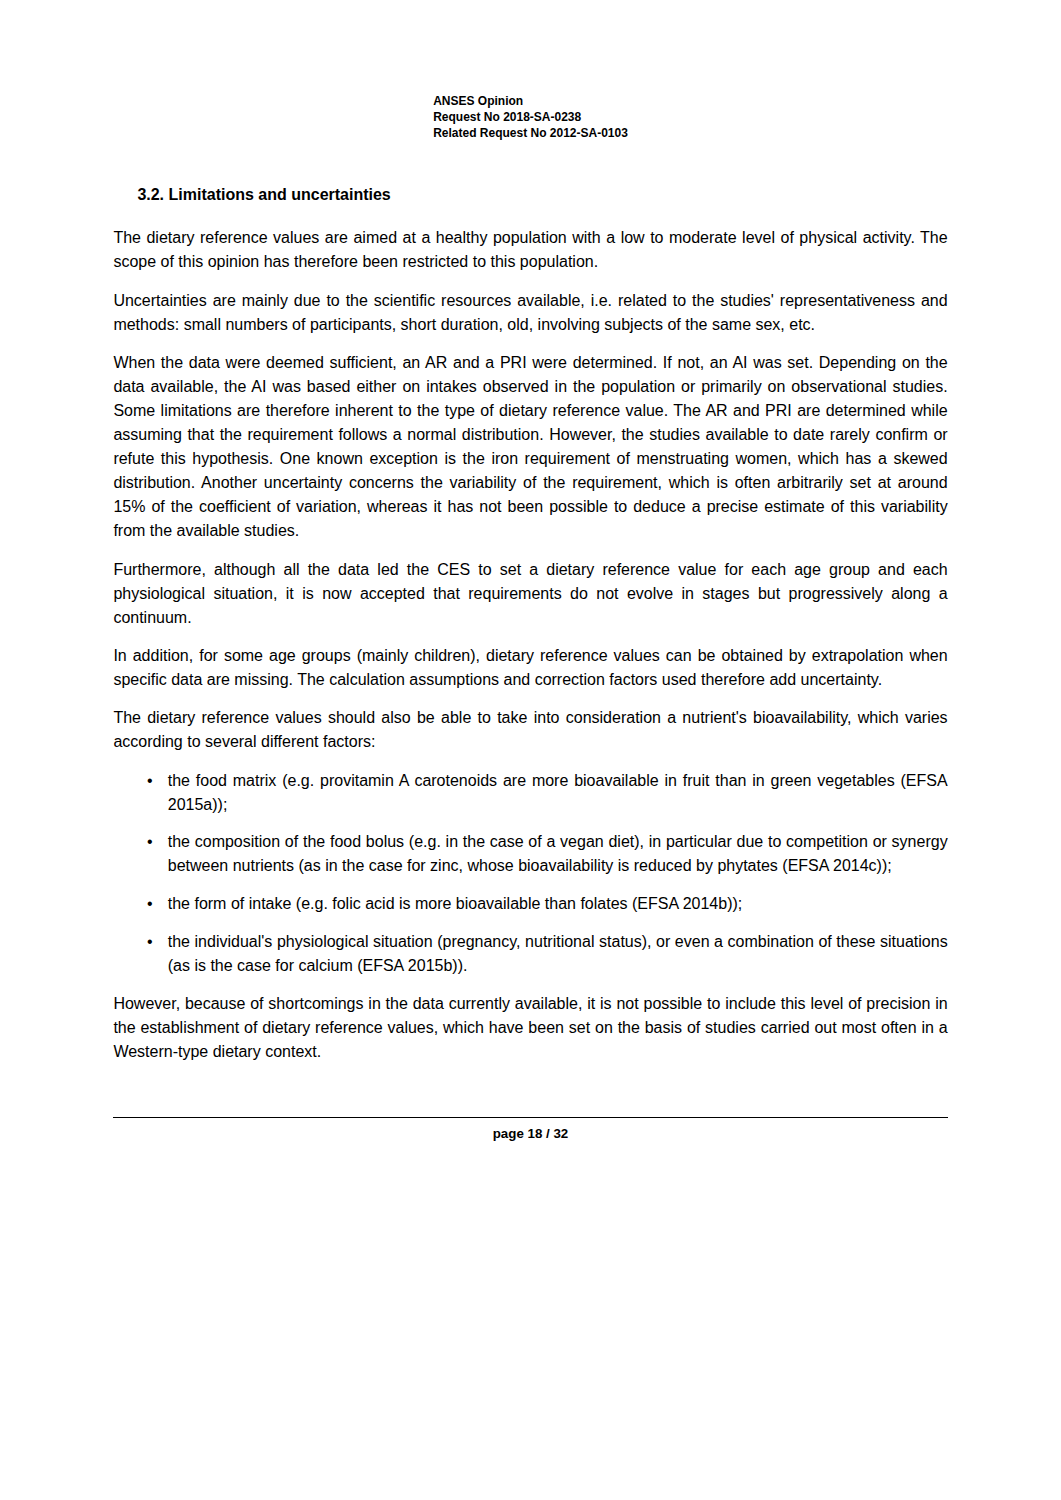ANSES Opinion
Request No 2018-SA-0238
Related Request No 2012-SA-0103
3.2. Limitations and uncertainties
The dietary reference values are aimed at a healthy population with a low to moderate level of physical activity. The scope of this opinion has therefore been restricted to this population.
Uncertainties are mainly due to the scientific resources available, i.e. related to the studies' representativeness and methods: small numbers of participants, short duration, old, involving subjects of the same sex, etc.
When the data were deemed sufficient, an AR and a PRI were determined. If not, an AI was set. Depending on the data available, the AI was based either on intakes observed in the population or primarily on observational studies. Some limitations are therefore inherent to the type of dietary reference value. The AR and PRI are determined while assuming that the requirement follows a normal distribution. However, the studies available to date rarely confirm or refute this hypothesis. One known exception is the iron requirement of menstruating women, which has a skewed distribution. Another uncertainty concerns the variability of the requirement, which is often arbitrarily set at around 15% of the coefficient of variation, whereas it has not been possible to deduce a precise estimate of this variability from the available studies.
Furthermore, although all the data led the CES to set a dietary reference value for each age group and each physiological situation, it is now accepted that requirements do not evolve in stages but progressively along a continuum.
In addition, for some age groups (mainly children), dietary reference values can be obtained by extrapolation when specific data are missing. The calculation assumptions and correction factors used therefore add uncertainty.
The dietary reference values should also be able to take into consideration a nutrient's bioavailability, which varies according to several different factors:
the food matrix (e.g. provitamin A carotenoids are more bioavailable in fruit than in green vegetables (EFSA 2015a));
the composition of the food bolus (e.g. in the case of a vegan diet), in particular due to competition or synergy between nutrients (as in the case for zinc, whose bioavailability is reduced by phytates (EFSA 2014c));
the form of intake (e.g. folic acid is more bioavailable than folates (EFSA 2014b));
the individual's physiological situation (pregnancy, nutritional status), or even a combination of these situations (as is the case for calcium (EFSA 2015b)).
However, because of shortcomings in the data currently available, it is not possible to include this level of precision in the establishment of dietary reference values, which have been set on the basis of studies carried out most often in a Western-type dietary context.
page 18 / 32